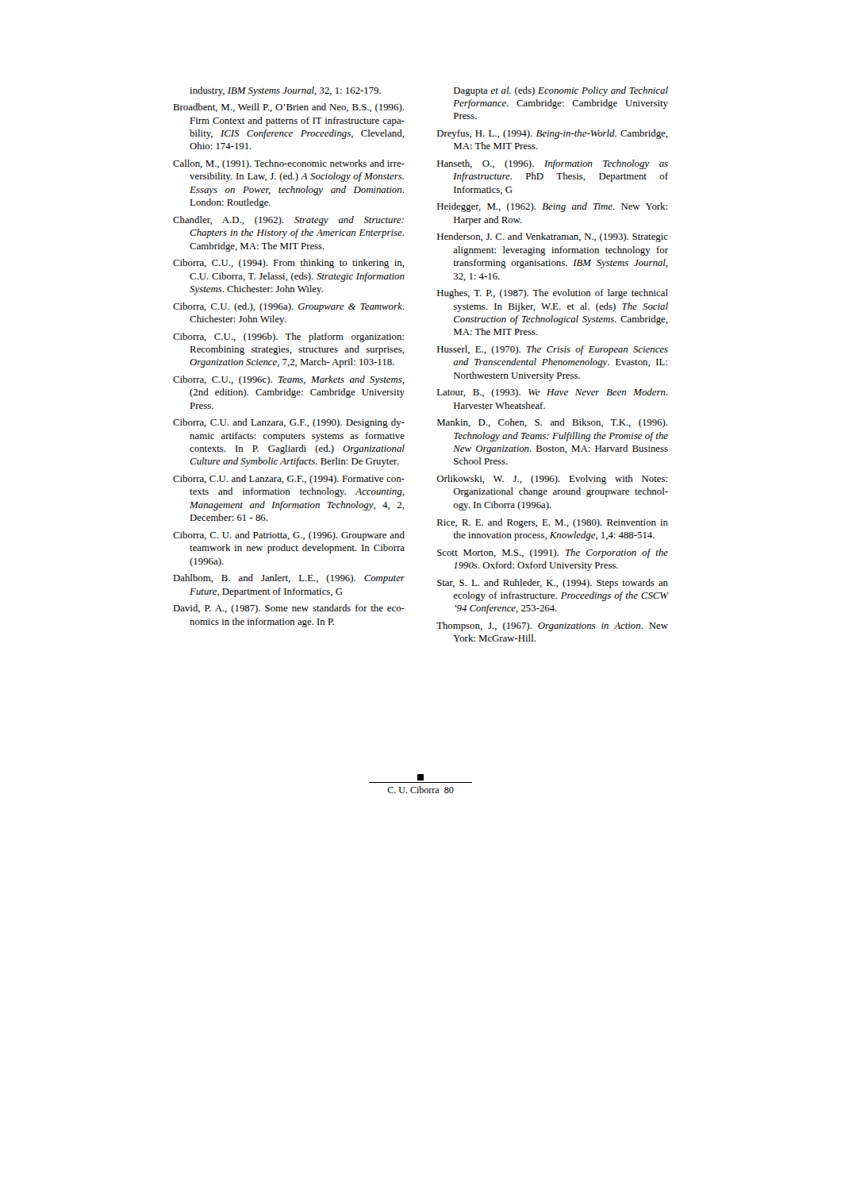industry, IBM Systems Journal, 32, 1: 162-179.
Broadbent, M., Weill P., O’Brien and Neo, B.S., (1996). Firm Context and patterns of IT infrastructure capability, ICIS Conference Proceedings, Cleveland, Ohio: 174-191.
Callon, M., (1991). Techno-economic networks and irreversibility. In Law, J. (ed.) A Sociology of Monsters. Essays on Power, technology and Domination. London: Routledge.
Chandler, A.D., (1962). Strategy and Structure: Chapters in the History of the American Enterprise. Cambridge, MA: The MIT Press.
Ciborra, C.U., (1994). From thinking to tinkering in, C.U. Ciborra, T. Jelassi, (eds). Strategic Information Systems. Chichester: John Wiley.
Ciborra, C.U. (ed.), (1996a). Groupware & Teamwork. Chichester: John Wiley.
Ciborra, C.U., (1996b). The platform organization: Recombining strategies, structures and surprises, Organization Science, 7,2, March- April: 103-118.
Ciborra, C.U., (1996c). Teams, Markets and Systems, (2nd edition). Cambridge: Cambridge University Press.
Ciborra, C.U. and Lanzara, G.F., (1990). Designing dynamic artifacts: computers systems as formative contexts. In P. Gagliardi (ed.) Organizational Culture and Symbolic Artifacts. Berlin: De Gruyter.
Ciborra, C.U. and Lanzara, G.F., (1994). Formative contexts and information technology. Accounting, Management and Information Technology, 4, 2, December: 61 - 86.
Ciborra, C. U. and Patriotta, G., (1996). Groupware and teamwork in new product development. In Ciborra (1996a).
Dahlbom, B. and Janlert, L.E., (1996). Computer Future, Department of Informatics, G
David, P. A., (1987). Some new standards for the economics in the information age. In P.
Dagupta et al. (eds) Economic Policy and Technical Performance. Cambridge: Cambridge University Press.
Dreyfus, H. L., (1994). Being-in-the-World. Cambridge, MA: The MIT Press.
Hanseth, O., (1996). Information Technology as Infrastructure. PhD Thesis, Department of Informatics, G
Heidegger, M., (1962). Being and Time. New York: Harper and Row.
Henderson, J. C. and Venkatraman, N., (1993). Strategic alignment: leveraging information technology for transforming organisations. IBM Systems Journal, 32, 1: 4-16.
Hughes, T. P., (1987). The evolution of large technical systems. In Bijker, W.E. et al. (eds) The Social Construction of Technological Systems. Cambridge, MA: The MIT Press.
Husserl, E., (1970). The Crisis of European Sciences and Transcendental Phenomenology. Evaston, IL: Northwestern University Press.
Latour, B., (1993). We Have Never Been Modern. Harvester Wheatsheaf.
Mankin, D., Cohen, S. and Bikson, T.K., (1996). Technology and Teams: Fulfilling the Promise of the New Organization. Boston, MA: Harvard Business School Press.
Orlikowski, W. J., (1996). Evolving with Notes: Organizational change around groupware technology. In Ciborra (1996a).
Rice, R. E. and Rogers, E. M., (1980). Reinvention in the innovation process, Knowledge, 1,4: 488-514.
Scott Morton, M.S., (1991). The Corporation of the 1990s. Oxford: Oxford University Press.
Star, S. L. and Ruhleder, K., (1994). Steps towards an ecology of infrastructure. Proceedings of the CSCW ’94 Conference, 253-264.
Thompson, J., (1967). Organizations in Action. New York: McGraw-Hill.
C. U. Ciborra 80